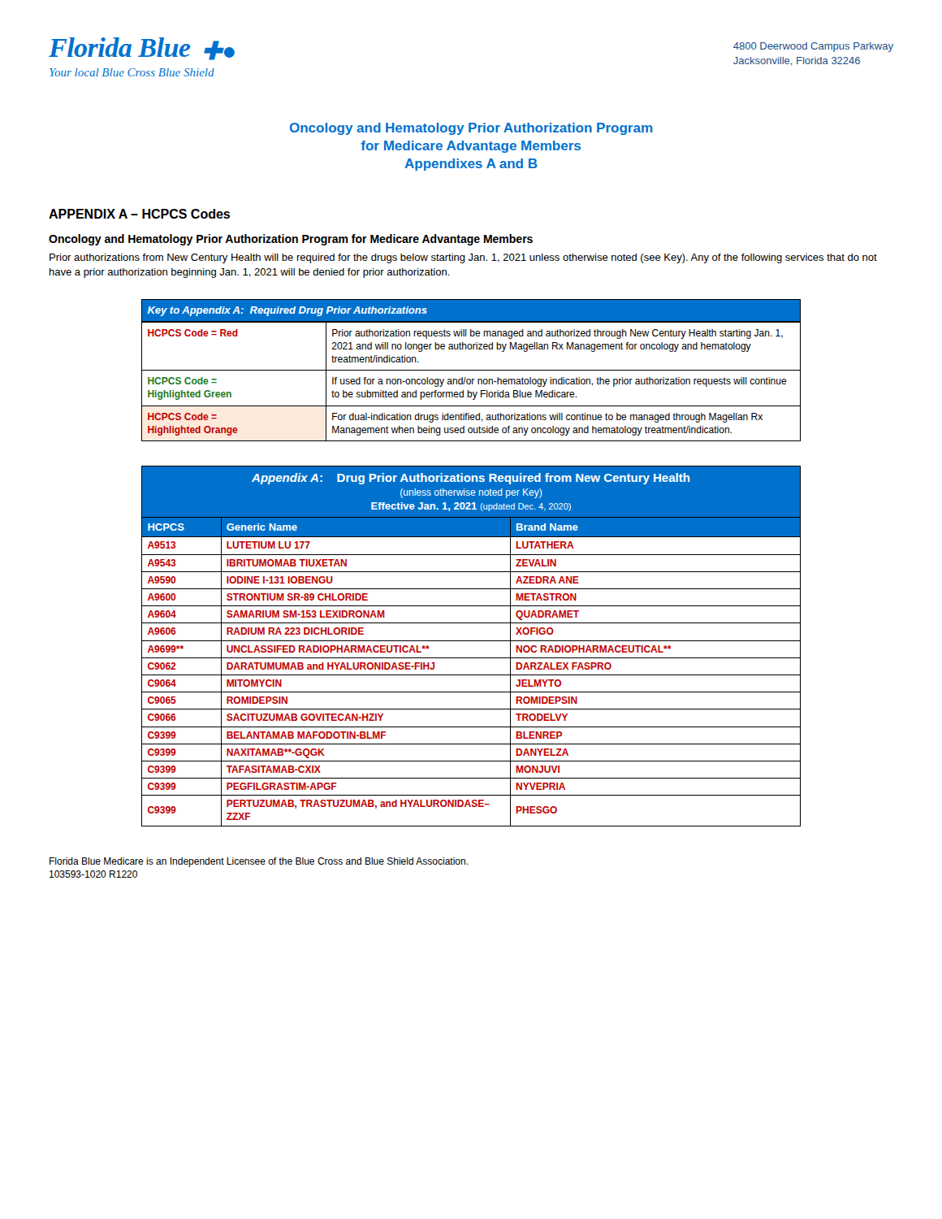Florida Blue ✚●
Your local Blue Cross Blue Shield
4800 Deerwood Campus Parkway
Jacksonville, Florida 32246
Oncology and Hematology Prior Authorization Program
for Medicare Advantage Members
Appendixes A and B
APPENDIX A – HCPCS Codes
Oncology and Hematology Prior Authorization Program for Medicare Advantage Members
Prior authorizations from New Century Health will be required for the drugs below starting Jan. 1, 2021 unless otherwise noted (see Key). Any of the following services that do not have a prior authorization beginning Jan. 1, 2021 will be denied for prior authorization.
Key to Appendix A: Required Drug Prior Authorizations
| HCPCS Code = Red | Prior authorization requests will be managed and authorized through New Century Health starting Jan. 1, 2021 and will no longer be authorized by Magellan Rx Management for oncology and hematology treatment/indication. |
| HCPCS Code = Highlighted Green | If used for a non-oncology and/or non-hematology indication, the prior authorization requests will continue to be submitted and performed by Florida Blue Medicare. |
| HCPCS Code = Highlighted Orange | For dual-indication drugs identified, authorizations will continue to be managed through Magellan Rx Management when being used outside of any oncology and hematology treatment/indication. |
| Appendix A : Drug Prior Authorizations Required from New Century Health (unless otherwise noted per Key) Effective Jan. 1, 2021 (updated Dec. 4, 2020) |
| HCPCS | Generic Name | Brand Name |
| A9513 | LUTETIUM LU 177 | LUTATHERA |
| A9543 | IBRITUMOMAB TIUXETAN | ZEVALIN |
| A9590 | IODINE I-131 IOBENGU | AZEDRA ANE |
| A9600 | STRONTIUM SR-89 CHLORIDE | METASTRON |
| A9604 | SAMARIUM SM-153 LEXIDRONAM | QUADRAMET |
| A9606 | RADIUM RA 223 DICHLORIDE | XOFIGO |
| A9699** | UNCLASSIFED RADIOPHARMACEUTICAL** | NOC RADIOPHARMACEUTICAL** |
| C9062 | DARATUMUMAB and HYALURONIDASE-FIHJ | DARZALEX FASPRO |
| C9064 | MITOMYCIN | JELMYTO |
| C9065 | ROMIDEPSIN | ROMIDEPSIN |
| C9066 | SACITUZUMAB GOVITECAN-HZIY | TRODELVY |
| C9399 | BELANTAMAB MAFODOTIN-BLMF | BLENREP |
| C9399 | NAXITAMAB**-GQGK | DANYELZA |
| C9399 | TAFASITAMAB-CXIX | MONJUVI |
| C9399 | PEGFILGRASTIM-APGF | NYVEPRIA |
| C9399 | PERTUZUMAB, TRASTUZUMAB, and HYALURONIDASE–ZZXF | PHESGO |
Florida Blue Medicare is an Independent Licensee of the Blue Cross and Blue Shield Association.
103593-1020 R1220